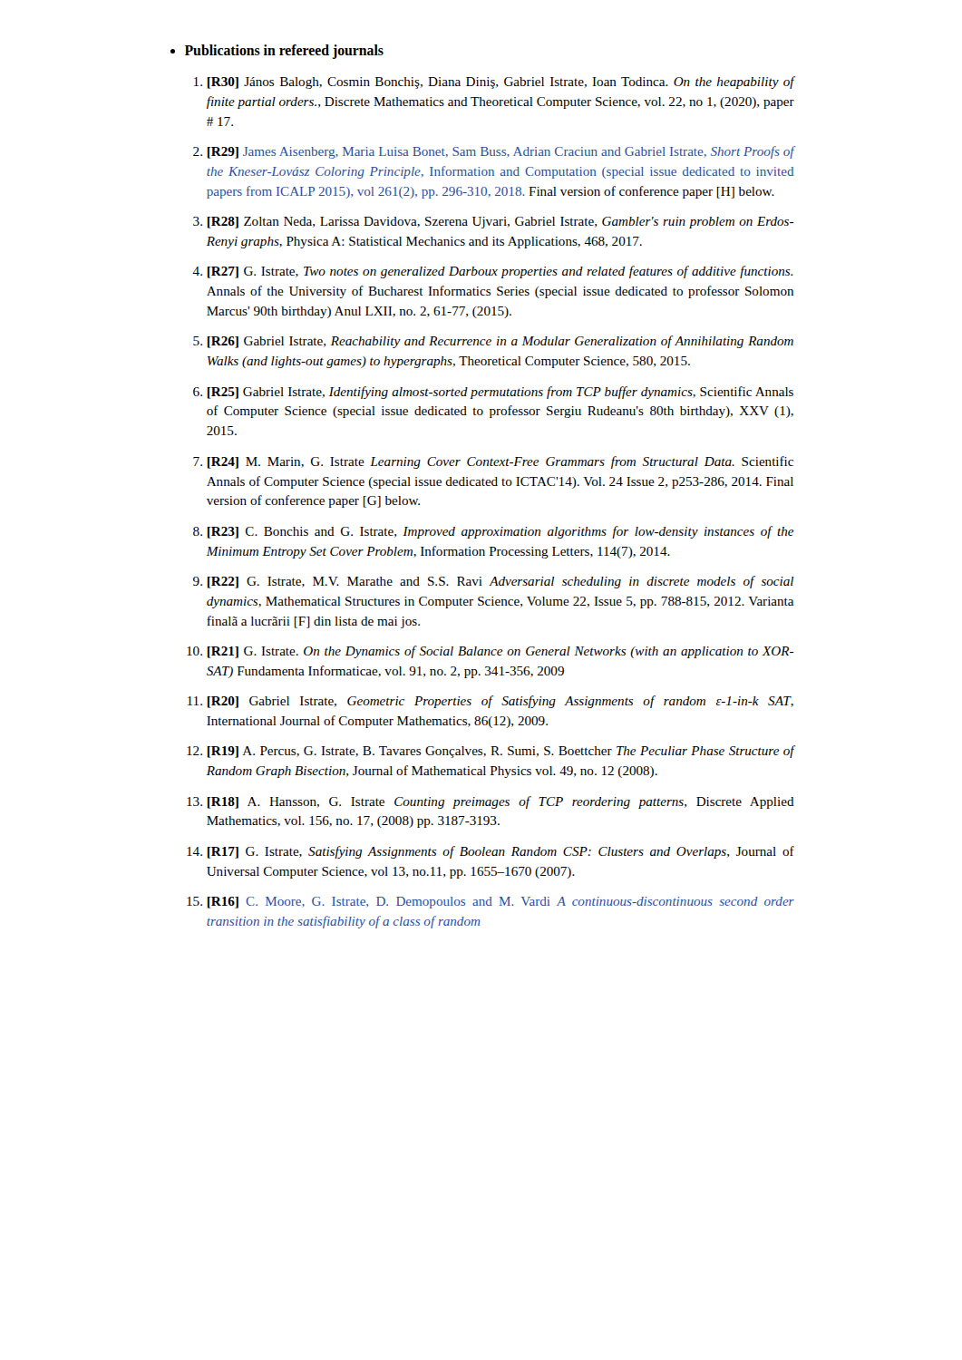Publications in refereed journals
[R30] János Balogh, Cosmin Bonchiş, Diana Diniş, Gabriel Istrate, Ioan Todinca. On the heapability of finite partial orders., Discrete Mathematics and Theoretical Computer Science, vol. 22, no 1, (2020), paper # 17.
[R29] James Aisenberg, Maria Luisa Bonet, Sam Buss, Adrian Craciun and Gabriel Istrate, Short Proofs of the Kneser-Lovász Coloring Principle, Information and Computation (special issue dedicated to invited papers from ICALP 2015), vol 261(2), pp. 296-310, 2018. Final version of conference paper [H] below.
[R28] Zoltan Neda, Larissa Davidova, Szerena Ujvari, Gabriel Istrate, Gambler's ruin problem on Erdos-Renyi graphs, Physica A: Statistical Mechanics and its Applications, 468, 2017.
[R27] G. Istrate, Two notes on generalized Darboux properties and related features of additive functions. Annals of the University of Bucharest Informatics Series (special issue dedicated to professor Solomon Marcus' 90th birthday) Anul LXII, no. 2, 61-77, (2015).
[R26] Gabriel Istrate, Reachability and Recurrence in a Modular Generalization of Annihilating Random Walks (and lights-out games) to hypergraphs, Theoretical Computer Science, 580, 2015.
[R25] Gabriel Istrate, Identifying almost-sorted permutations from TCP buffer dynamics, Scientific Annals of Computer Science (special issue dedicated to professor Sergiu Rudeanu's 80th birthday), XXV (1), 2015.
[R24] M. Marin, G. Istrate Learning Cover Context-Free Grammars from Structural Data. Scientific Annals of Computer Science (special issue dedicated to ICTAC'14). Vol. 24 Issue 2, p253-286, 2014. Final version of conference paper [G] below.
[R23] C. Bonchis and G. Istrate, Improved approximation algorithms for low-density instances of the Minimum Entropy Set Cover Problem, Information Processing Letters, 114(7), 2014.
[R22] G. Istrate, M.V. Marathe and S.S. Ravi Adversarial scheduling in discrete models of social dynamics, Mathematical Structures in Computer Science, Volume 22, Issue 5, pp. 788-815, 2012. Varianta finalã a lucrãrii [F] din lista de mai jos.
[R21] G. Istrate. On the Dynamics of Social Balance on General Networks (with an application to XOR-SAT) Fundamenta Informaticae, vol. 91, no. 2, pp. 341-356, 2009
[R20] Gabriel Istrate, Geometric Properties of Satisfying Assignments of random ε-1-in-k SAT, International Journal of Computer Mathematics, 86(12), 2009.
[R19] A. Percus, G. Istrate, B. Tavares Gonçalves, R. Sumi, S. Boettcher The Peculiar Phase Structure of Random Graph Bisection, Journal of Mathematical Physics vol. 49, no. 12 (2008).
[R18] A. Hansson, G. Istrate Counting preimages of TCP reordering patterns, Discrete Applied Mathematics, vol. 156, no. 17, (2008) pp. 3187-3193.
[R17] G. Istrate, Satisfying Assignments of Boolean Random CSP: Clusters and Overlaps, Journal of Universal Computer Science, vol 13, no.11, pp. 1655–1670 (2007).
[R16] C. Moore, G. Istrate, D. Demopoulos and M. Vardi A continuous-discontinuous second order transition in the satisfiability of a class of random